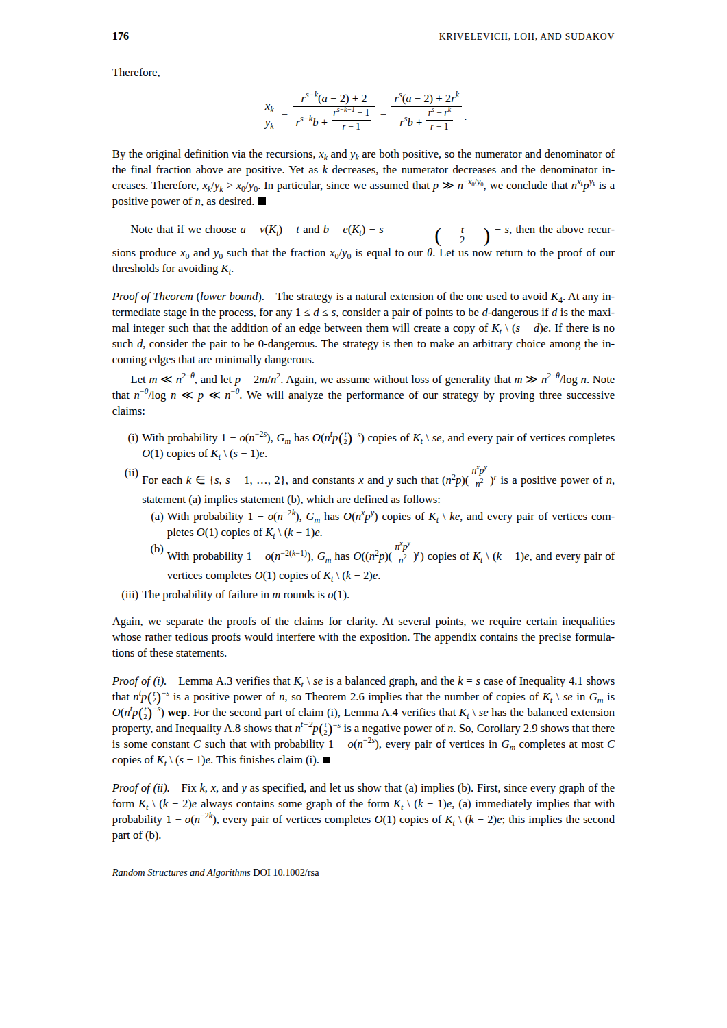176 Krivelevich, Loh, and Sudakov
Therefore,
xk yk = rs−k(a − 2) + 2 rs−kb + rs−k−1 − 1 r − 1 = rs(a − 2) + 2rk rsb + rs − rk r − 1 .
By the original definition via the recursions, xk and yk are both positive, so the numerator and denominator of the final fraction above are positive. Yet as k decreases, the numerator decreases and the denominator increases. Therefore, xk/yk > x0/y0. In particular, since we assumed that p ≫ n−x0/y0, we conclude that nxkpyk is a positive power of n, as desired.
Note that if we choose a = v(Kt) = t and b = e(Kt) − s = (t 2) − s, then the above recursions produce x0 and y0 such that the fraction x0/y0 is equal to our θ. Let us now return to the proof of our thresholds for avoiding Kt.
Proof of Theorem (lower bound). The strategy is a natural extension of the one used to avoid K4. At any intermediate stage in the process, for any 1 ≤ d ≤ s, consider a pair of points to be d-dangerous if d is the maximal integer such that the addition of an edge between them will create a copy of Kt \ (s − d)e. If there is no such d, consider the pair to be 0-dangerous. The strategy is then to make an arbitrary choice among the incoming edges that are minimally dangerous.
Let m ≪ n2−θ, and let p = 2m/n2. Again, we assume without loss of generality that m ≫ n2−θ/log n. Note that n−θ/log n ≪ p ≪ n−θ. We will analyze the performance of our strategy by proving three successive claims:
(i) With probability 1 − o(n−2s), Gm has O(ntp(t 2)−s) copies of Kt \ se, and every pair of vertices completes O(1) copies of Kt \ (s − 1)e.
(ii) For each k ∈ {s, s − 1, …, 2}, and constants x and y such that (n2p)(nxpy n2)r is a positive power of n, statement (a) implies statement (b), which are defined as follows:
(a) With probability 1 − o(n−2k), Gm has O(nxpy) copies of Kt \ ke, and every pair of vertices completes O(1) copies of Kt \ (k − 1)e.
(b) With probability 1 − o(n−2(k−1)), Gm has O((n2p)(nxpy n2)r) copies of Kt \ (k − 1)e, and every pair of vertices completes O(1) copies of Kt \ (k − 2)e.
(iii) The probability of failure in m rounds is o(1).
Again, we separate the proofs of the claims for clarity. At several points, we require certain inequalities whose rather tedious proofs would interfere with the exposition. The appendix contains the precise formulations of these statements.
Proof of (i). Lemma A.3 verifies that Kt \ se is a balanced graph, and the k = s case of Inequality 4.1 shows that ntp(t 2)−s is a positive power of n, so Theorem 2.6 implies that the number of copies of Kt \ se in Gm is O(ntp(t 2)−s) wep. For the second part of claim (i), Lemma A.4 verifies that Kt \ se has the balanced extension property, and Inequality A.8 shows that nt−2p(t 2)−s is a negative power of n. So, Corollary 2.9 shows that there is some constant C such that with probability 1 − o(n−2s), every pair of vertices in Gm completes at most C copies of Kt \ (s − 1)e. This finishes claim (i).
Proof of (ii). Fix k, x, and y as specified, and let us show that (a) implies (b). First, since every graph of the form Kt \ (k − 2)e always contains some graph of the form Kt \ (k − 1)e, (a) immediately implies that with probability 1 − o(n−2k), every pair of vertices completes O(1) copies of Kt \ (k − 2)e; this implies the second part of (b).
Random Structures and Algorithms DOI 10.1002/rsa